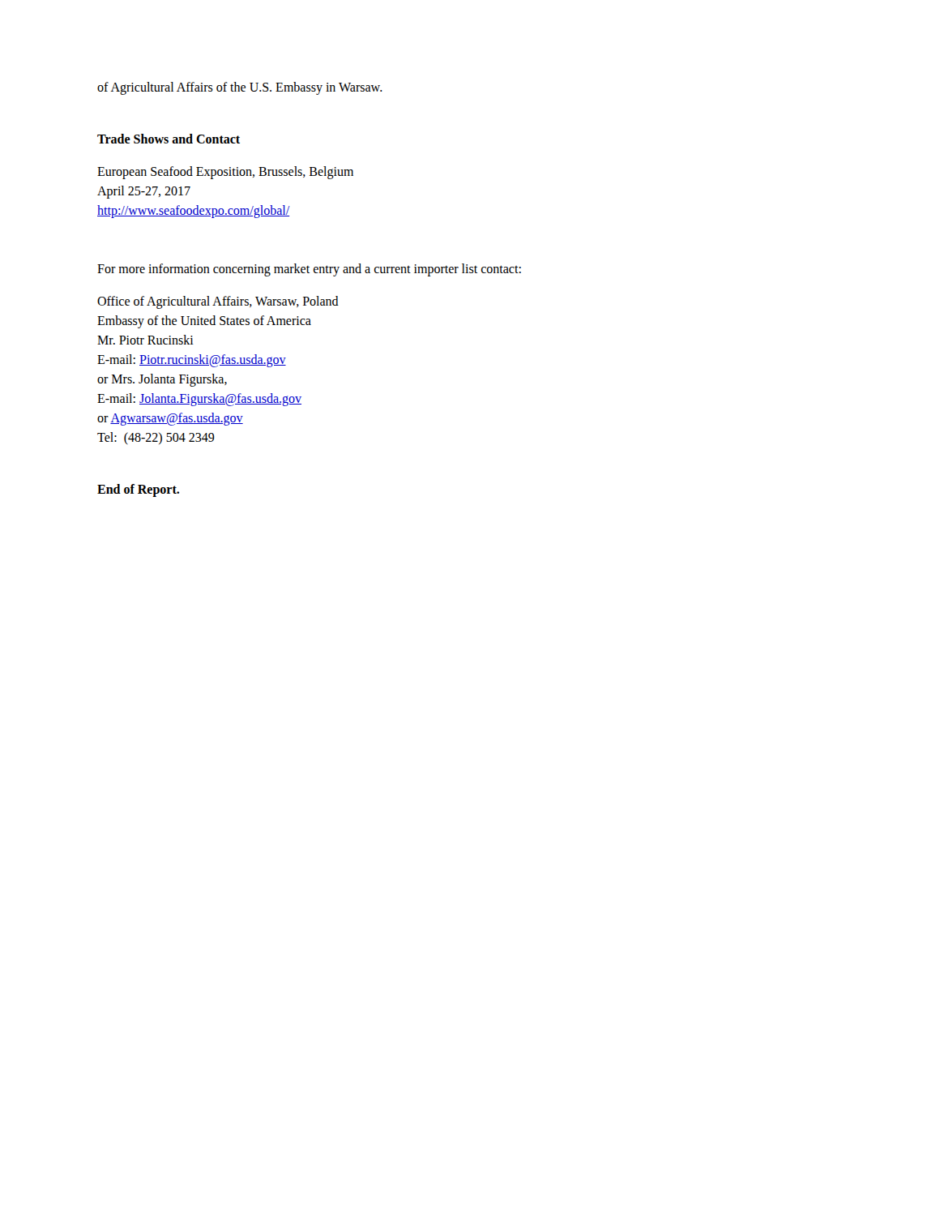of Agricultural Affairs of the U.S. Embassy in Warsaw.
Trade Shows and Contact
European Seafood Exposition, Brussels, Belgium
April 25-27, 2017
http://www.seafoodexpo.com/global/
For more information concerning market entry and a current importer list contact:
Office of Agricultural Affairs, Warsaw, Poland
Embassy of the United States of America
Mr. Piotr Rucinski
E-mail: Piotr.rucinski@fas.usda.gov
or Mrs. Jolanta Figurska,
E-mail: Jolanta.Figurska@fas.usda.gov
or Agwarsaw@fas.usda.gov
Tel: (48-22) 504 2349
End of Report.